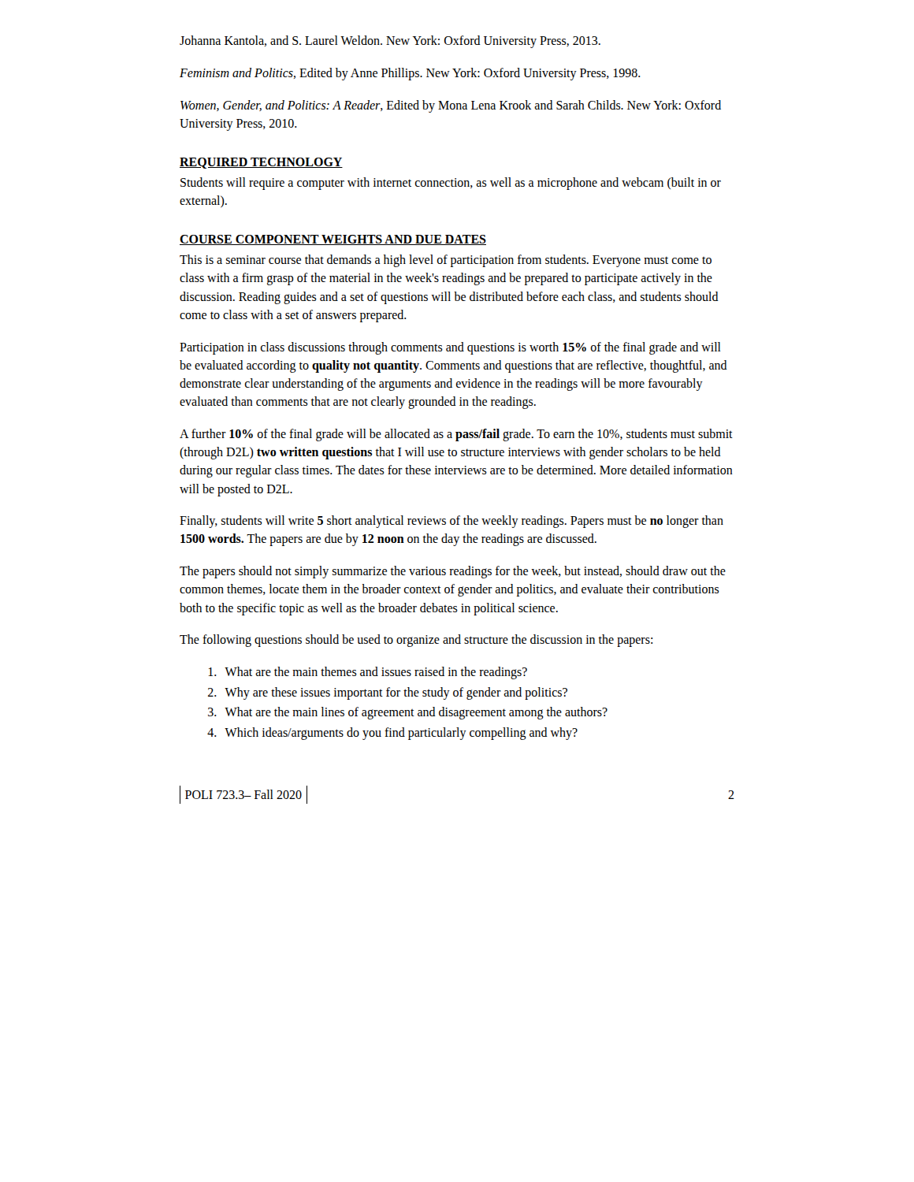Johanna Kantola, and S. Laurel Weldon. New York: Oxford University Press, 2013.
Feminism and Politics, Edited by Anne Phillips. New York: Oxford University Press, 1998.
Women, Gender, and Politics: A Reader, Edited by Mona Lena Krook and Sarah Childs. New York: Oxford University Press, 2010.
Required Technology
Students will require a computer with internet connection, as well as a microphone and webcam (built in or external).
Course Component Weights and Due Dates
This is a seminar course that demands a high level of participation from students. Everyone must come to class with a firm grasp of the material in the week's readings and be prepared to participate actively in the discussion. Reading guides and a set of questions will be distributed before each class, and students should come to class with a set of answers prepared.
Participation in class discussions through comments and questions is worth 15% of the final grade and will be evaluated according to quality not quantity. Comments and questions that are reflective, thoughtful, and demonstrate clear understanding of the arguments and evidence in the readings will be more favourably evaluated than comments that are not clearly grounded in the readings.
A further 10% of the final grade will be allocated as a pass/fail grade. To earn the 10%, students must submit (through D2L) two written questions that I will use to structure interviews with gender scholars to be held during our regular class times. The dates for these interviews are to be determined. More detailed information will be posted to D2L.
Finally, students will write 5 short analytical reviews of the weekly readings. Papers must be no longer than 1500 words. The papers are due by 12 noon on the day the readings are discussed.
The papers should not simply summarize the various readings for the week, but instead, should draw out the common themes, locate them in the broader context of gender and politics, and evaluate their contributions both to the specific topic as well as the broader debates in political science.
The following questions should be used to organize and structure the discussion in the papers:
What are the main themes and issues raised in the readings?
Why are these issues important for the study of gender and politics?
What are the main lines of agreement and disagreement among the authors?
Which ideas/arguments do you find particularly compelling and why?
POLI 723.3– Fall 2020 2